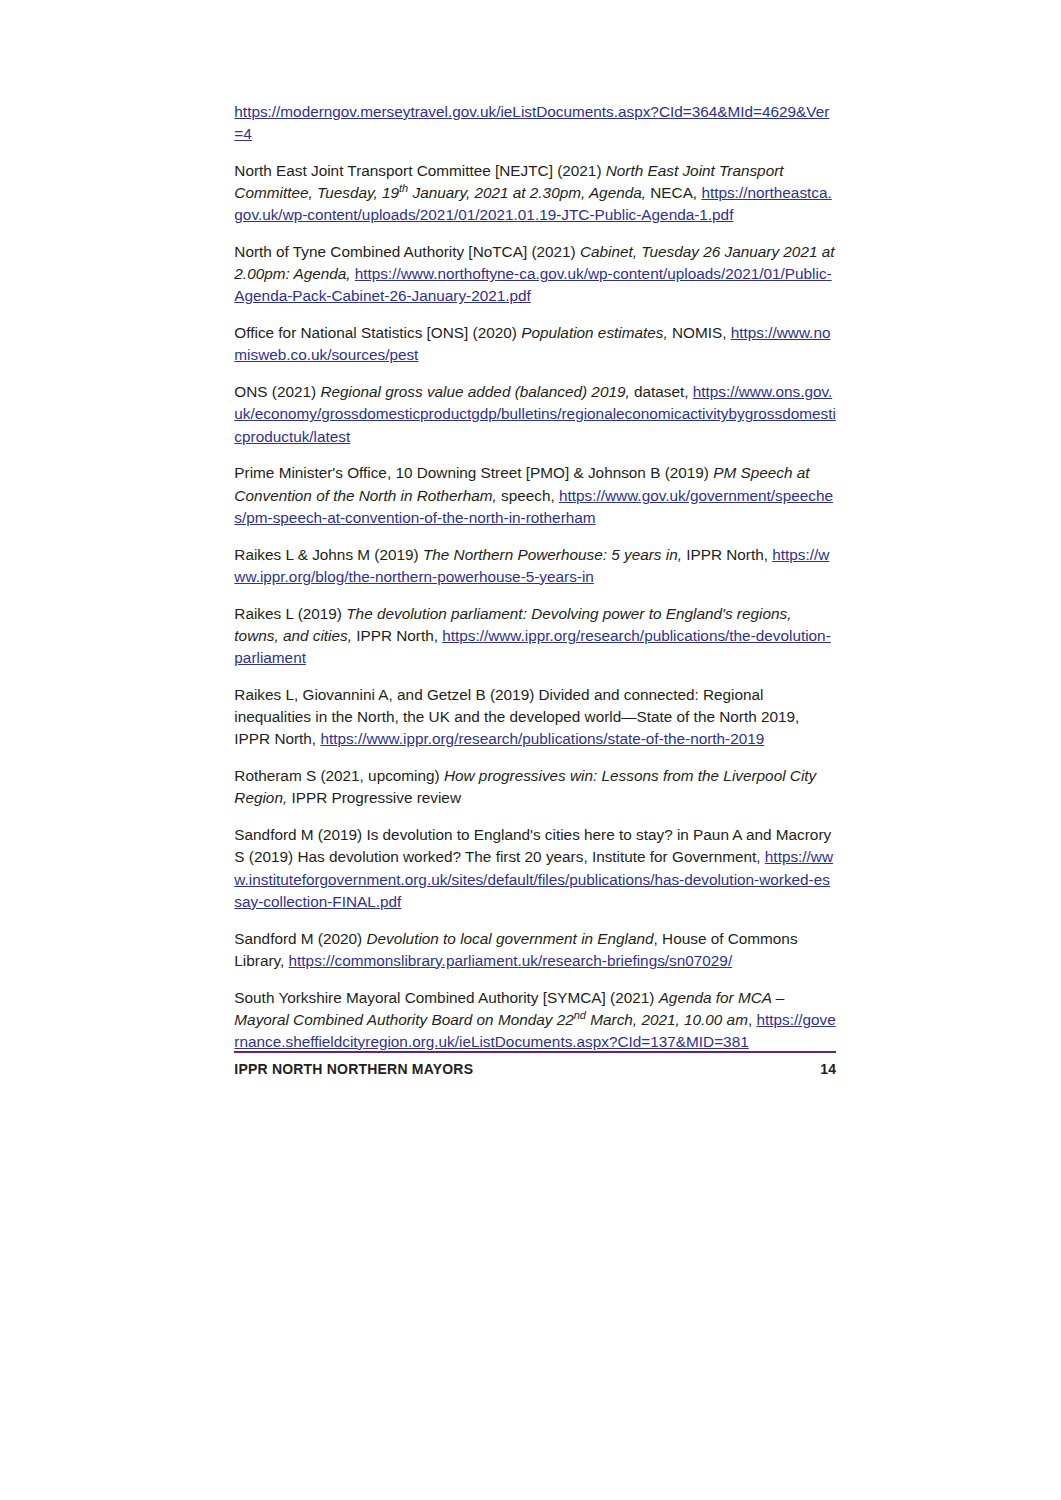https://moderngov.merseytravel.gov.uk/ieListDocuments.aspx?CId=364&MId=4629&Ver=4
North East Joint Transport Committee [NEJTC] (2021) North East Joint Transport Committee, Tuesday, 19th January, 2021 at 2.30pm, Agenda, NECA, https://northeastca.gov.uk/wp-content/uploads/2021/01/2021.01.19-JTC-Public-Agenda-1.pdf
North of Tyne Combined Authority [NoTCA] (2021) Cabinet, Tuesday 26 January 2021 at 2.00pm: Agenda, https://www.northoftyne-ca.gov.uk/wp-content/uploads/2021/01/Public-Agenda-Pack-Cabinet-26-January-2021.pdf
Office for National Statistics [ONS] (2020) Population estimates, NOMIS, https://www.nomisweb.co.uk/sources/pest
ONS (2021) Regional gross value added (balanced) 2019, dataset, https://www.ons.gov.uk/economy/grossdomesticproductgdp/bulletins/regionaleconomicactivitybygrossdomesticproductuk/latest
Prime Minister's Office, 10 Downing Street [PMO] & Johnson B (2019) PM Speech at Convention of the North in Rotherham, speech, https://www.gov.uk/government/speeches/pm-speech-at-convention-of-the-north-in-rotherham
Raikes L & Johns M (2019) The Northern Powerhouse: 5 years in, IPPR North, https://www.ippr.org/blog/the-northern-powerhouse-5-years-in
Raikes L (2019) The devolution parliament: Devolving power to England's regions, towns, and cities, IPPR North, https://www.ippr.org/research/publications/the-devolution-parliament
Raikes L, Giovannini A, and Getzel B (2019) Divided and connected: Regional inequalities in the North, the UK and the developed world—State of the North 2019, IPPR North, https://www.ippr.org/research/publications/state-of-the-north-2019
Rotheram S (2021, upcoming) How progressives win: Lessons from the Liverpool City Region, IPPR Progressive review
Sandford M (2019) Is devolution to England's cities here to stay? in Paun A and Macrory S (2019) Has devolution worked? The first 20 years, Institute for Government, https://www.instituteforgovernment.org.uk/sites/default/files/publications/has-devolution-worked-essay-collection-FINAL.pdf
Sandford M (2020) Devolution to local government in England, House of Commons Library, https://commonslibrary.parliament.uk/research-briefings/sn07029/
South Yorkshire Mayoral Combined Authority [SYMCA] (2021) Agenda for MCA – Mayoral Combined Authority Board on Monday 22nd March, 2021, 10.00 am, https://governance.sheffieldcityregion.org.uk/ieListDocuments.aspx?CId=137&MID=381
IPPR NORTH NORTHERN MAYORS 14